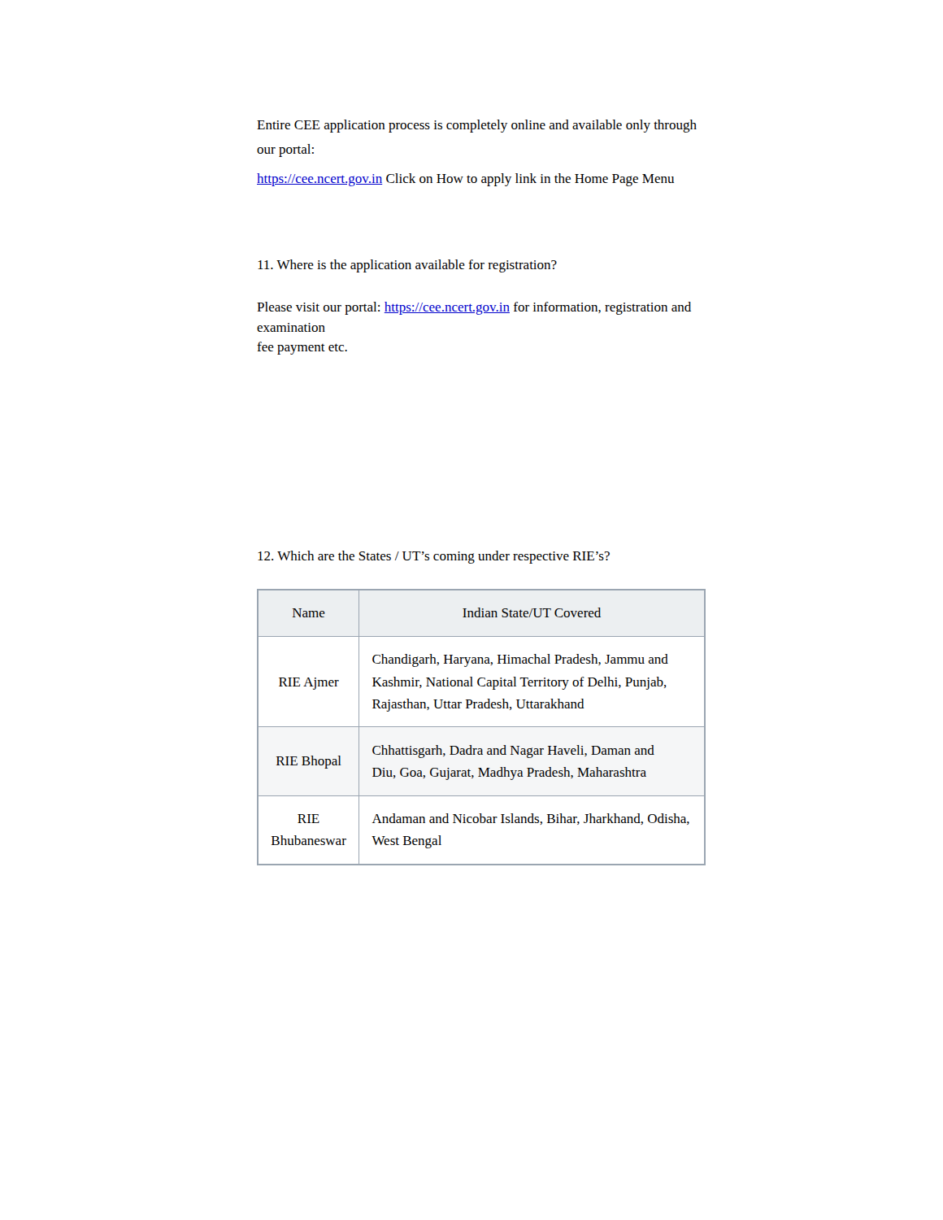Entire CEE application process is completely online and available only through our portal:
https://cee.ncert.gov.in Click on How to apply link in the Home Page Menu
11. Where is the application available for registration?
Please visit our portal: https://cee.ncert.gov.in for information, registration and examination
fee payment etc.
12. Which are the States / UT’s coming under respective RIE’s?
| Name | Indian State/UT Covered |
| --- | --- |
| RIE Ajmer | Chandigarh, Haryana, Himachal Pradesh, Jammu and Kashmir, National Capital Territory of Delhi, Punjab, Rajasthan, Uttar Pradesh, Uttarakhand |
| RIE Bhopal | Chhattisgarh, Dadra and Nagar Haveli, Daman and Diu, Goa, Gujarat, Madhya Pradesh, Maharashtra |
| RIE Bhubaneswar | Andaman and Nicobar Islands, Bihar, Jharkhand, Odisha, West Bengal |